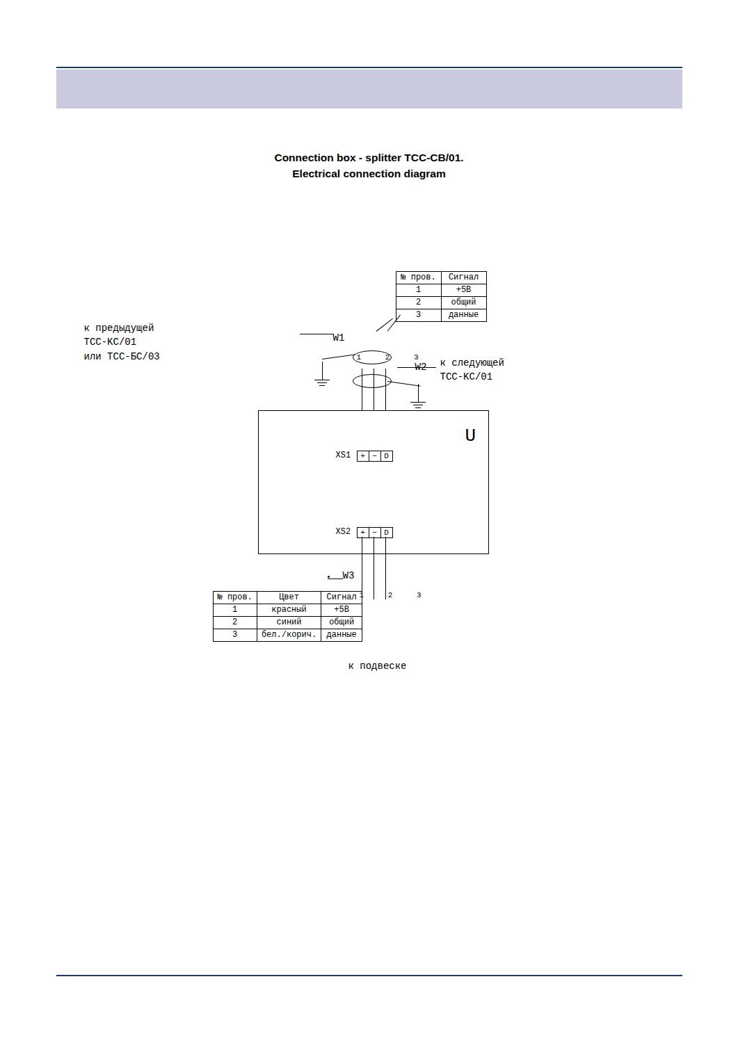Connection box - splitter TCC-CB/01.
Electrical connection diagram
| № пров. | Сигнал |
| 1 | +5В |
| 2 | общий |
| 3 | данные |
к предыдущей
TCC-KC/01
или TCC-БС/03
W1
W2
к следующей
TCC-KC/01
1 2 3
U
XS1
+−D
XS2
+−D
W3
1 2 3
| № пров. | Цвет | Сигнал |
| 1 | красный | +5В |
| 2 | синий | общий |
| 3 | бел./корич. | данные |
к подвеске